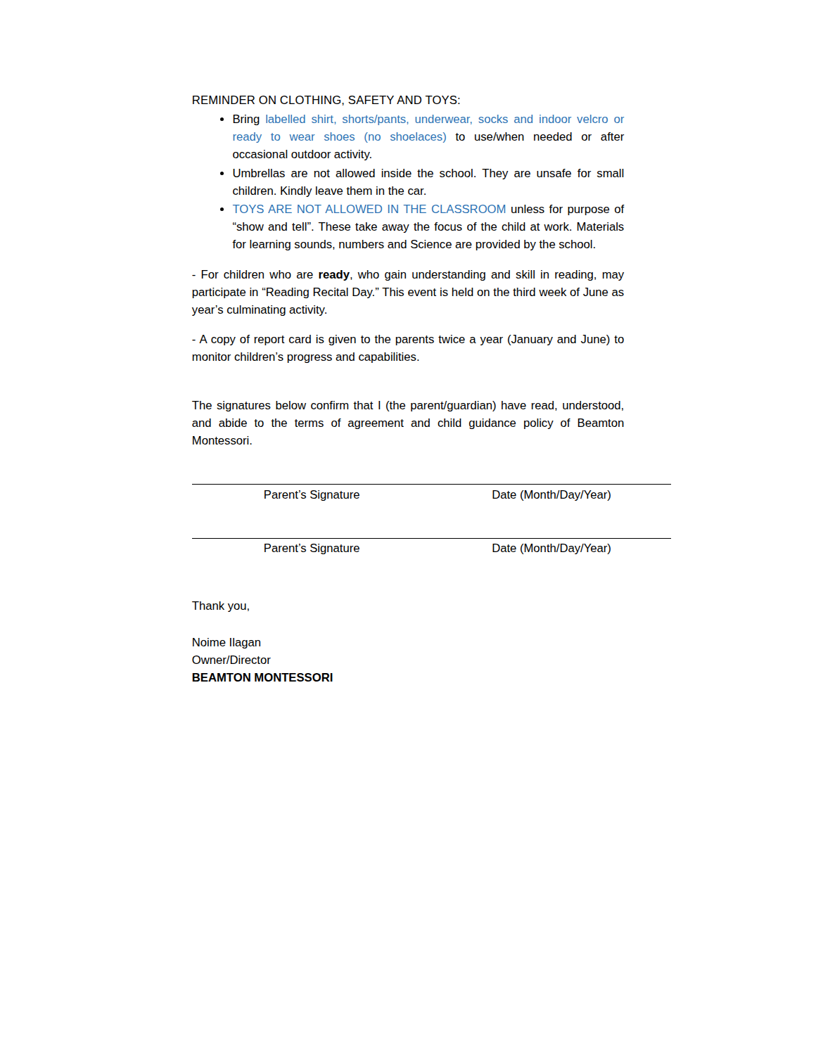REMINDER ON CLOTHING, SAFETY AND TOYS:
Bring labelled shirt, shorts/pants, underwear, socks and indoor velcro or ready to wear shoes (no shoelaces) to use/when needed or after occasional outdoor activity.
Umbrellas are not allowed inside the school. They are unsafe for small children. Kindly leave them in the car.
TOYS ARE NOT ALLOWED IN THE CLASSROOM unless for purpose of “show and tell”. These take away the focus of the child at work. Materials for learning sounds, numbers and Science are provided by the school.
- For children who are ready, who gain understanding and skill in reading, may participate in “Reading Recital Day.” This event is held on the third week of June as year’s culminating activity.
- A copy of report card is given to the parents twice a year (January and June) to monitor children’s progress and capabilities.
The signatures below confirm that I (the parent/guardian) have read, understood, and abide to the terms of agreement and child guidance policy of Beamton Montessori.
| Parent’s Signature | Date (Month/Day/Year) |
| Parent’s Signature | Date (Month/Day/Year) |
Thank you,
Noime Ilagan
Owner/Director
BEAMTON MONTESSORI